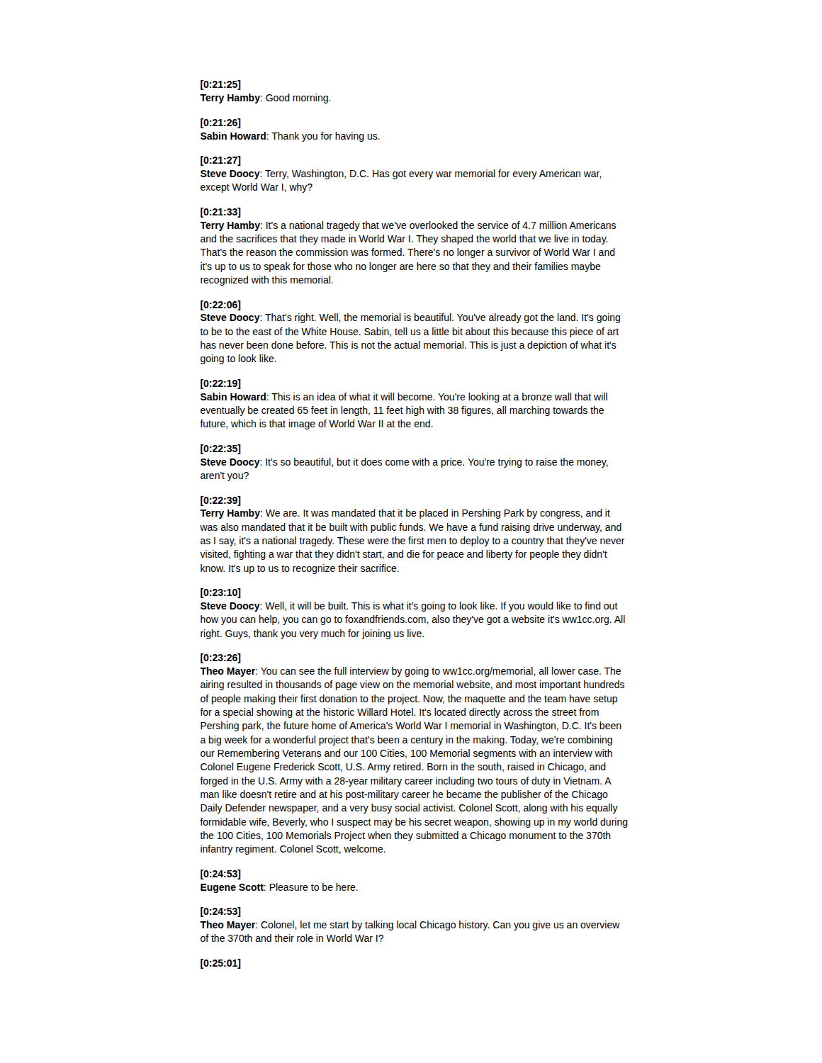[0:21:25]
Terry Hamby: Good morning.
[0:21:26]
Sabin Howard: Thank you for having us.
[0:21:27]
Steve Doocy: Terry, Washington, D.C. Has got every war memorial for every American war, except World War I, why?
[0:21:33]
Terry Hamby: It's a national tragedy that we've overlooked the service of 4.7 million Americans and the sacrifices that they made in World War I. They shaped the world that we live in today. That's the reason the commission was formed. There's no longer a survivor of World War I and it's up to us to speak for those who no longer are here so that they and their families maybe recognized with this memorial.
[0:22:06]
Steve Doocy: That's right. Well, the memorial is beautiful. You've already got the land. It's going to be to the east of the White House. Sabin, tell us a little bit about this because this piece of art has never been done before. This is not the actual memorial. This is just a depiction of what it's going to look like.
[0:22:19]
Sabin Howard: This is an idea of what it will become. You're looking at a bronze wall that will eventually be created 65 feet in length, 11 feet high with 38 figures, all marching towards the future, which is that image of World War II at the end.
[0:22:35]
Steve Doocy: It's so beautiful, but it does come with a price. You're trying to raise the money, aren't you?
[0:22:39]
Terry Hamby: We are. It was mandated that it be placed in Pershing Park by congress, and it was also mandated that it be built with public funds. We have a fund raising drive underway, and as I say, it's a national tragedy. These were the first men to deploy to a country that they've never visited, fighting a war that they didn't start, and die for peace and liberty for people they didn't know. It's up to us to recognize their sacrifice.
[0:23:10]
Steve Doocy: Well, it will be built. This is what it's going to look like. If you would like to find out how you can help, you can go to foxandfriends.com, also they've got a website it's ww1cc.org. All right. Guys, thank you very much for joining us live.
[0:23:26]
Theo Mayer: You can see the full interview by going to ww1cc.org/memorial, all lower case. The airing resulted in thousands of page view on the memorial website, and most important hundreds of people making their first donation to the project. Now, the maquette and the team have setup for a special showing at the historic Willard Hotel. It's located directly across the street from Pershing park, the future home of America's World War I memorial in Washington, D.C. It's been a big week for a wonderful project that's been a century in the making. Today, we're combining our Remembering Veterans and our 100 Cities, 100 Memorial segments with an interview with Colonel Eugene Frederick Scott, U.S. Army retired. Born in the south, raised in Chicago, and forged in the U.S. Army with a 28-year military career including two tours of duty in Vietnam. A man like doesn't retire and at his post-military career he became the publisher of the Chicago Daily Defender newspaper, and a very busy social activist. Colonel Scott, along with his equally formidable wife, Beverly, who I suspect may be his secret weapon, showing up in my world during the 100 Cities, 100 Memorials Project when they submitted a Chicago monument to the 370th infantry regiment. Colonel Scott, welcome.
[0:24:53]
Eugene Scott: Pleasure to be here.
[0:24:53]
Theo Mayer: Colonel, let me start by talking local Chicago history. Can you give us an overview of the 370th and their role in World War I?
[0:25:01]